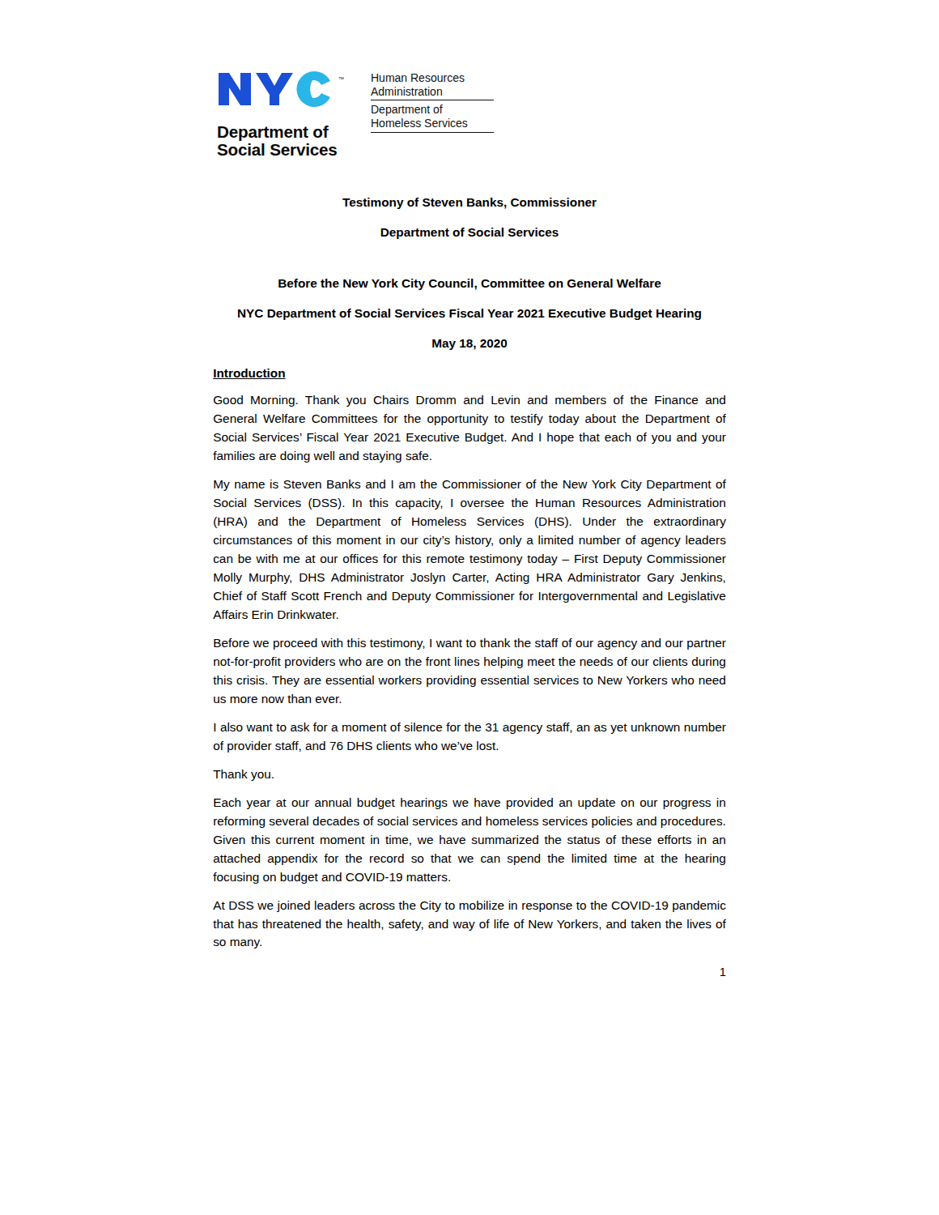™
Department of
Social Services
Human Resources
Administration
Department of
Homeless Services
Testimony of Steven Banks, Commissioner
Department of Social Services
Before the New York City Council, Committee on General Welfare
NYC Department of Social Services Fiscal Year 2021 Executive Budget Hearing
May 18, 2020
Introduction
Good Morning. Thank you Chairs Dromm and Levin and members of the Finance and General Welfare Committees for the opportunity to testify today about the Department of Social Services’ Fiscal Year 2021 Executive Budget. And I hope that each of you and your families are doing well and staying safe.
My name is Steven Banks and I am the Commissioner of the New York City Department of Social Services (DSS). In this capacity, I oversee the Human Resources Administration (HRA) and the Department of Homeless Services (DHS). Under the extraordinary circumstances of this moment in our city’s history, only a limited number of agency leaders can be with me at our offices for this remote testimony today – First Deputy Commissioner Molly Murphy, DHS Administrator Joslyn Carter, Acting HRA Administrator Gary Jenkins, Chief of Staff Scott French and Deputy Commissioner for Intergovernmental and Legislative Affairs Erin Drinkwater.
Before we proceed with this testimony, I want to thank the staff of our agency and our partner not-for-profit providers who are on the front lines helping meet the needs of our clients during this crisis. They are essential workers providing essential services to New Yorkers who need us more now than ever.
I also want to ask for a moment of silence for the 31 agency staff, an as yet unknown number of provider staff, and 76 DHS clients who we’ve lost.
Thank you.
Each year at our annual budget hearings we have provided an update on our progress in reforming several decades of social services and homeless services policies and procedures. Given this current moment in time, we have summarized the status of these efforts in an attached appendix for the record so that we can spend the limited time at the hearing focusing on budget and COVID-19 matters.
At DSS we joined leaders across the City to mobilize in response to the COVID-19 pandemic that has threatened the health, safety, and way of life of New Yorkers, and taken the lives of so many.
1